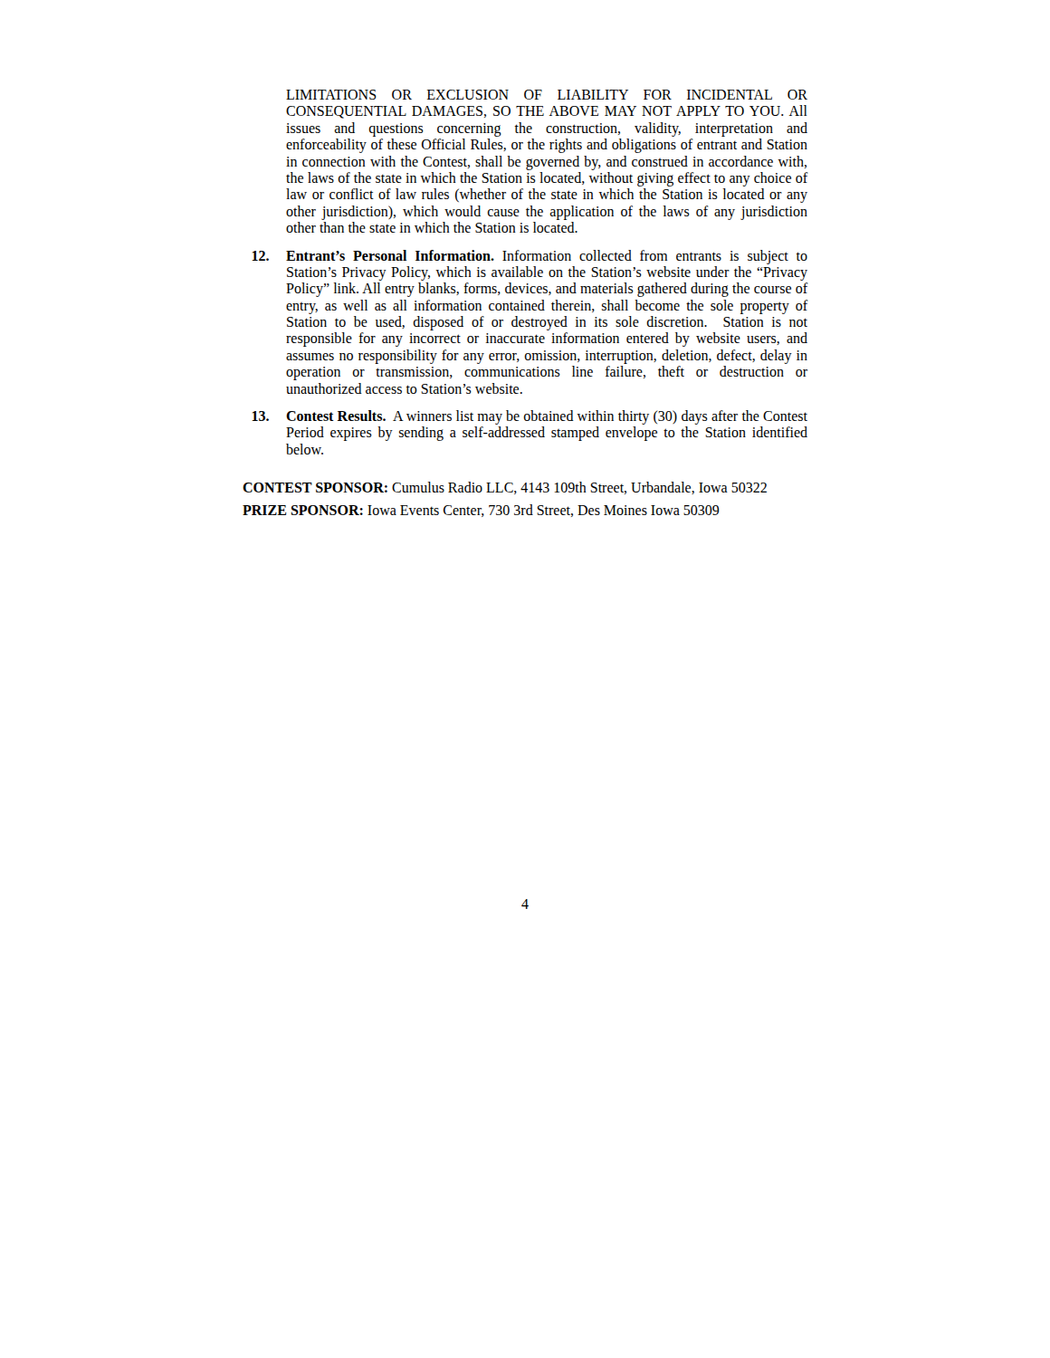LIMITATIONS OR EXCLUSION OF LIABILITY FOR INCIDENTAL OR CONSEQUENTIAL DAMAGES, SO THE ABOVE MAY NOT APPLY TO YOU. All issues and questions concerning the construction, validity, interpretation and enforceability of these Official Rules, or the rights and obligations of entrant and Station in connection with the Contest, shall be governed by, and construed in accordance with, the laws of the state in which the Station is located, without giving effect to any choice of law or conflict of law rules (whether of the state in which the Station is located or any other jurisdiction), which would cause the application of the laws of any jurisdiction other than the state in which the Station is located.
Entrant’s Personal Information. Information collected from entrants is subject to Station’s Privacy Policy, which is available on the Station’s website under the “Privacy Policy” link. All entry blanks, forms, devices, and materials gathered during the course of entry, as well as all information contained therein, shall become the sole property of Station to be used, disposed of or destroyed in its sole discretion. Station is not responsible for any incorrect or inaccurate information entered by website users, and assumes no responsibility for any error, omission, interruption, deletion, defect, delay in operation or transmission, communications line failure, theft or destruction or unauthorized access to Station’s website.
Contest Results. A winners list may be obtained within thirty (30) days after the Contest Period expires by sending a self-addressed stamped envelope to the Station identified below.
CONTEST SPONSOR: Cumulus Radio LLC, 4143 109th Street, Urbandale, Iowa 50322
PRIZE SPONSOR: Iowa Events Center, 730 3rd Street, Des Moines Iowa 50309
4